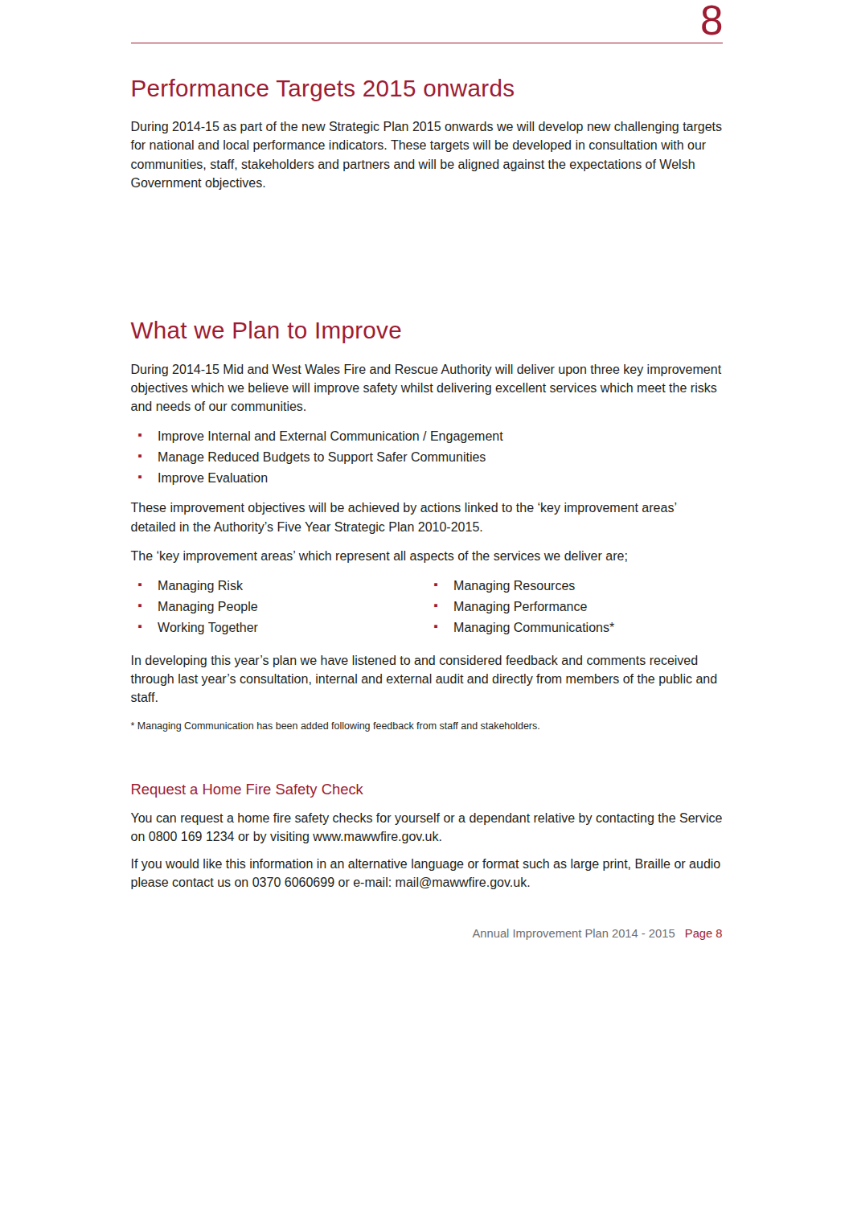8
Performance Targets 2015 onwards
During 2014-15 as part of the new Strategic Plan 2015 onwards we will develop new challenging targets for national and local performance indicators. These targets will be developed in consultation with our communities, staff, stakeholders and partners and will be aligned against the expectations of Welsh Government objectives.
What we Plan to Improve
During 2014-15 Mid and West Wales Fire and Rescue Authority will deliver upon three key improvement objectives which we believe will improve safety whilst delivering excellent services which meet the risks and needs of our communities.
Improve Internal and External Communication / Engagement
Manage Reduced Budgets to Support Safer Communities
Improve Evaluation
These improvement objectives will be achieved by actions linked to the ‘key improvement areas’ detailed in the Authority’s Five Year Strategic Plan 2010-2015.
The ‘key improvement areas’ which represent all aspects of the services we deliver are;
Managing Risk
Managing People
Working Together
Managing Resources
Managing Performance
Managing Communications*
In developing this year’s plan we have listened to and considered feedback and comments received through last year’s consultation, internal and external audit and directly from members of the public and staff.
* Managing Communication has been added following feedback from staff and stakeholders.
Request a Home Fire Safety Check
You can request a home fire safety checks for yourself or a dependant relative by contacting the Service on 0800 169 1234 or by visiting www.mawwfire.gov.uk.
If you would like this information in an alternative language or format such as large print, Braille or audio please contact us on 0370 6060699 or e-mail: mail@mawwfire.gov.uk.
Annual Improvement Plan 2014 - 2015 Page 8